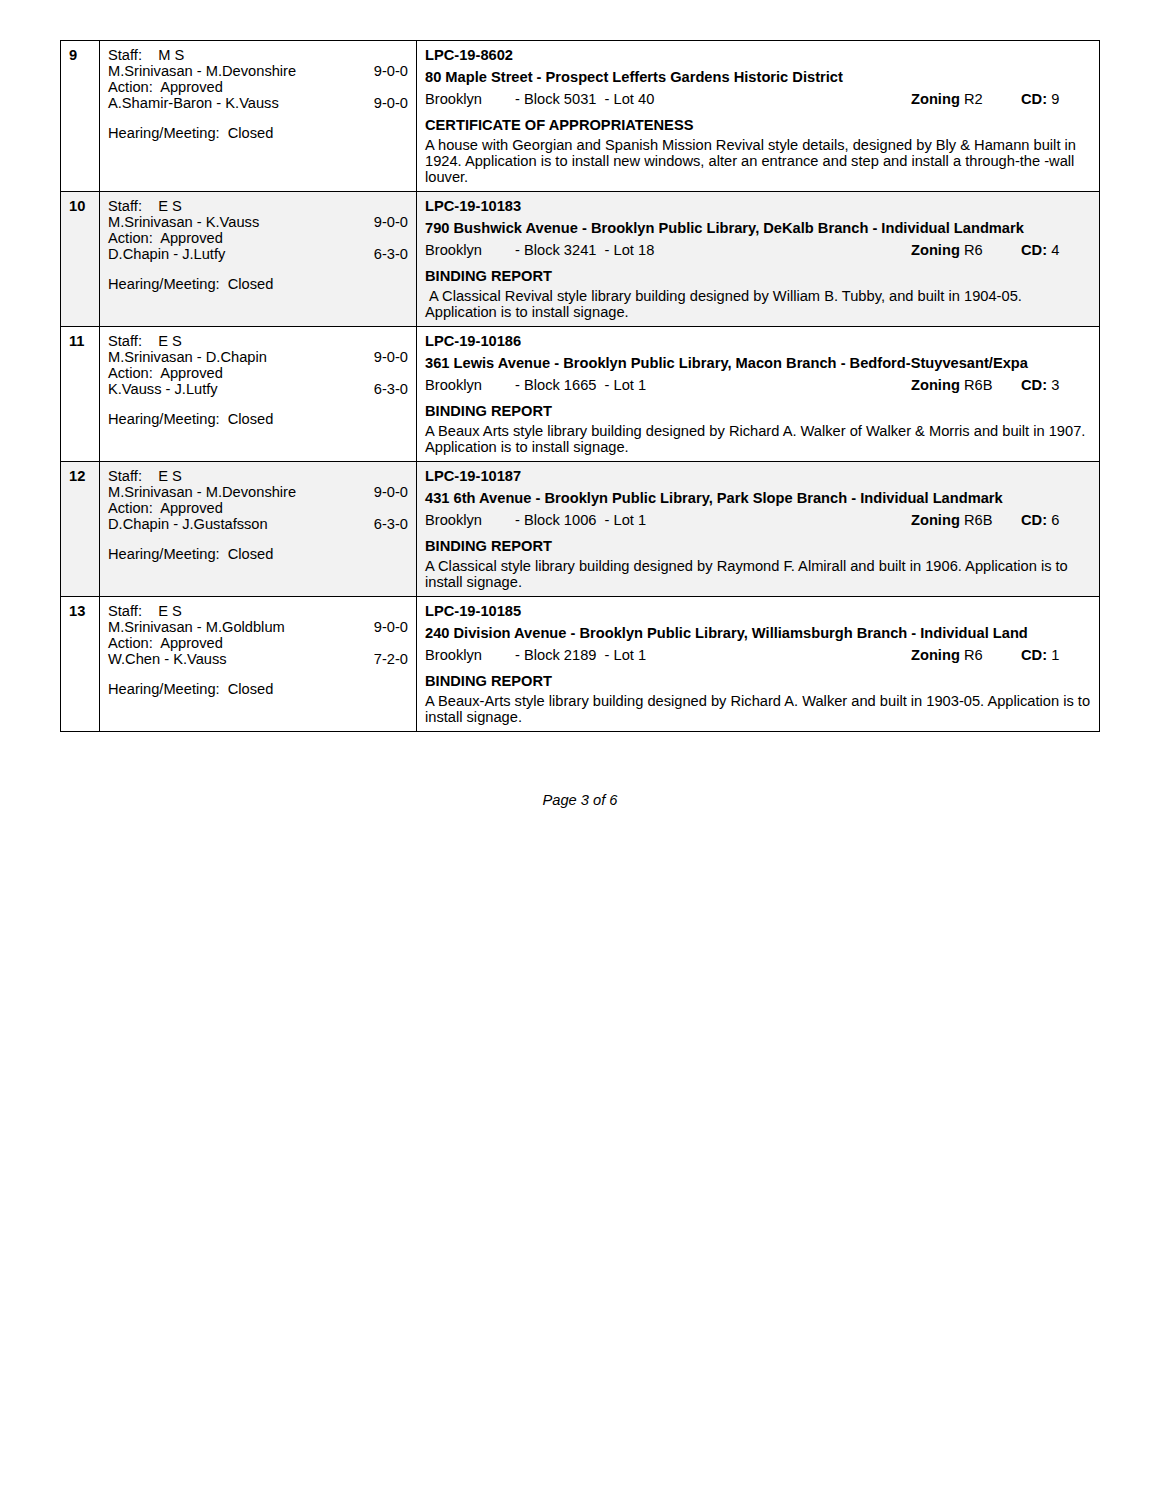| 9 | Staff: M S M.Srinivasan - M.Devonshire 9-0-0 Action: Approved A.Shamir-Baron - K.Vauss 9-0-0 Hearing/Meeting: Closed | LPC-19-8602 80 Maple Street - Prospect Lefferts Gardens Historic District Brooklyn - Block 5031 - Lot 40 Zoning R2 CD: 9 CERTIFICATE OF APPROPRIATENESS A house with Georgian and Spanish Mission Revival style details, designed by Bly & Hamann built in 1924. Application is to install new windows, alter an entrance and step and install a through-the -wall louver. |
| 10 | Staff: E S M.Srinivasan - K.Vauss 9-0-0 Action: Approved D.Chapin - J.Lutfy 6-3-0 Hearing/Meeting: Closed | LPC-19-10183 790 Bushwick Avenue - Brooklyn Public Library, DeKalb Branch - Individual Landmark Brooklyn - Block 3241 - Lot 18 Zoning R6 CD: 4 BINDING REPORT A Classical Revival style library building designed by William B. Tubby, and built in 1904-05. Application is to install signage. |
| 11 | Staff: E S M.Srinivasan - D.Chapin 9-0-0 Action: Approved K.Vauss - J.Lutfy 6-3-0 Hearing/Meeting: Closed | LPC-19-10186 361 Lewis Avenue - Brooklyn Public Library, Macon Branch - Bedford-Stuyvesant/Expa Brooklyn - Block 1665 - Lot 1 Zoning R6B CD: 3 BINDING REPORT A Beaux Arts style library building designed by Richard A. Walker of Walker & Morris and built in 1907. Application is to install signage. |
| 12 | Staff: E S M.Srinivasan - M.Devonshire 9-0-0 Action: Approved D.Chapin - J.Gustafsson 6-3-0 Hearing/Meeting: Closed | LPC-19-10187 431 6th Avenue - Brooklyn Public Library, Park Slope Branch - Individual Landmark Brooklyn - Block 1006 - Lot 1 Zoning R6B CD: 6 BINDING REPORT A Classical style library building designed by Raymond F. Almirall and built in 1906. Application is to install signage. |
| 13 | Staff: E S M.Srinivasan - M.Goldblum 9-0-0 Action: Approved W.Chen - K.Vauss 7-2-0 Hearing/Meeting: Closed | LPC-19-10185 240 Division Avenue - Brooklyn Public Library, Williamsburgh Branch - Individual Land Brooklyn - Block 2189 - Lot 1 Zoning R6 CD: 1 BINDING REPORT A Beaux-Arts style library building designed by Richard A. Walker and built in 1903-05. Application is to install signage. |
Page 3 of 6